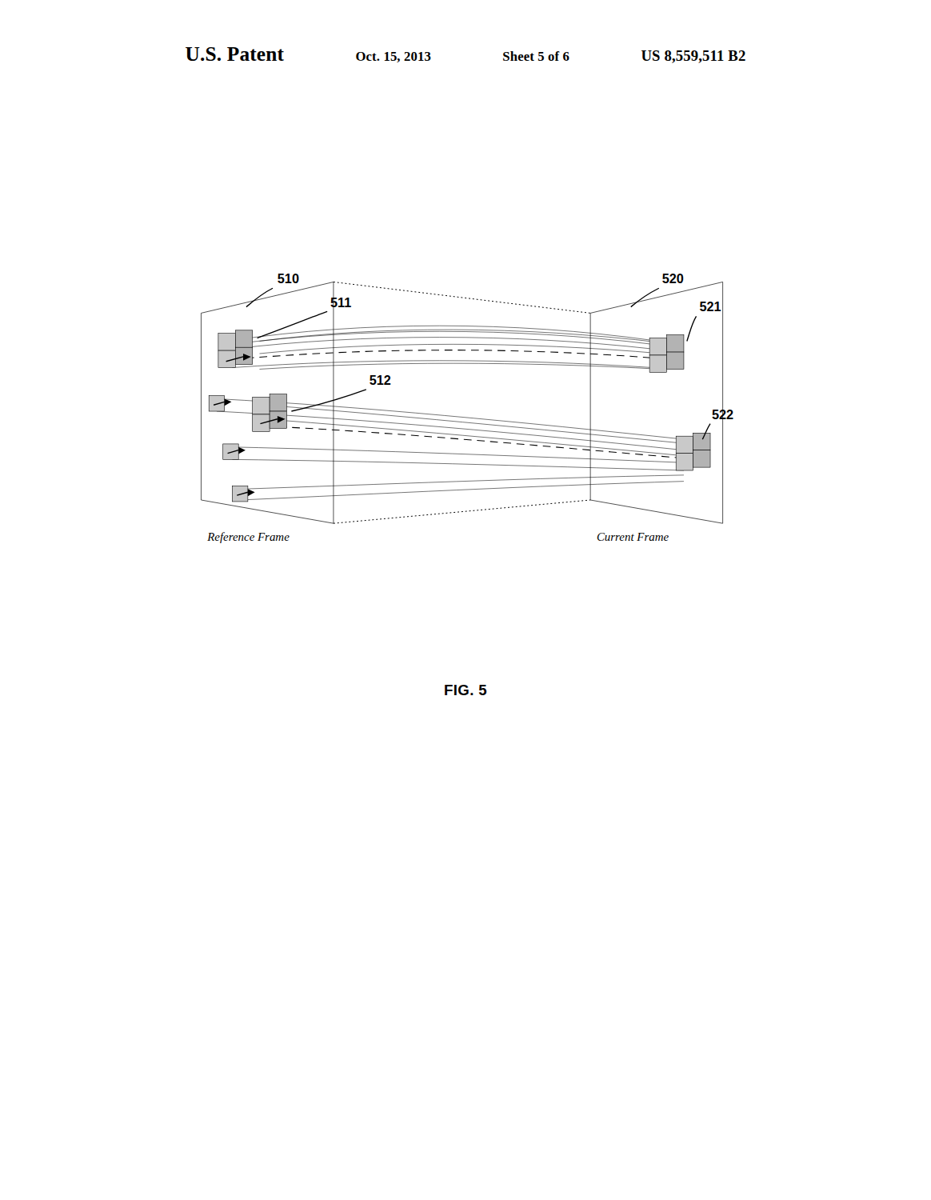U.S. Patent Oct. 15, 2013 Sheet 5 of 6 US 8,559,511 B2
FIG. 5 Perspective diagram showing a reference frame plane on the left containing several shaded macroblocks with motion vector arrows, and a current frame plane on the right containing two shaded macroblocks. Thin projection lines connect groups of reference-frame blocks to the current-frame blocks, with dashed center lines. Reference numerals 510, 511, 512 label the reference frame and two of its blocks; 520, 521, 522 label the current frame and its two blocks. 510 511 512 520 521 522 Reference Frame Current Frame
FIG. 5